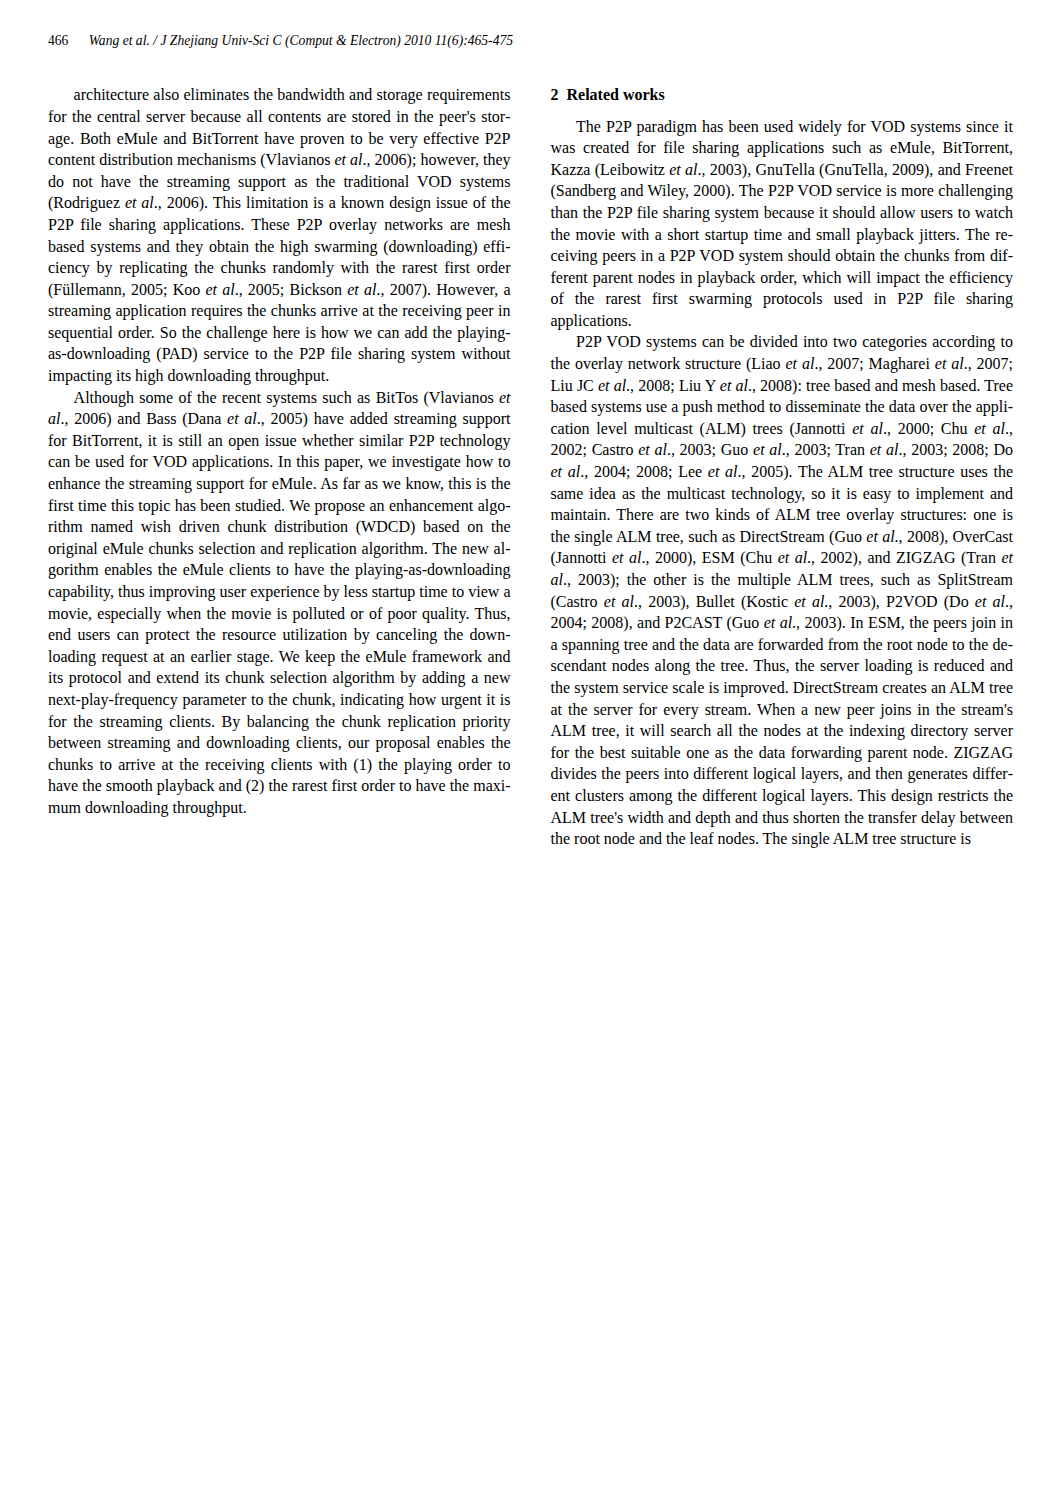466 Wang et al. / J Zhejiang Univ-Sci C (Comput & Electron) 2010 11(6):465-475
architecture also eliminates the bandwidth and storage requirements for the central server because all contents are stored in the peer's storage. Both eMule and BitTorrent have proven to be very effective P2P content distribution mechanisms (Vlavianos et al., 2006); however, they do not have the streaming support as the traditional VOD systems (Rodriguez et al., 2006). This limitation is a known design issue of the P2P file sharing applications. These P2P overlay networks are mesh based systems and they obtain the high swarming (downloading) efficiency by replicating the chunks randomly with the rarest first order (Füllemann, 2005; Koo et al., 2005; Bickson et al., 2007). However, a streaming application requires the chunks arrive at the receiving peer in sequential order. So the challenge here is how we can add the playing-as-downloading (PAD) service to the P2P file sharing system without impacting its high downloading throughput.
Although some of the recent systems such as BitTos (Vlavianos et al., 2006) and Bass (Dana et al., 2005) have added streaming support for BitTorrent, it is still an open issue whether similar P2P technology can be used for VOD applications. In this paper, we investigate how to enhance the streaming support for eMule. As far as we know, this is the first time this topic has been studied. We propose an enhancement algorithm named wish driven chunk distribution (WDCD) based on the original eMule chunks selection and replication algorithm. The new algorithm enables the eMule clients to have the playing-as-downloading capability, thus improving user experience by less startup time to view a movie, especially when the movie is polluted or of poor quality. Thus, end users can protect the resource utilization by canceling the downloading request at an earlier stage. We keep the eMule framework and its protocol and extend its chunk selection algorithm by adding a new next-play-frequency parameter to the chunk, indicating how urgent it is for the streaming clients. By balancing the chunk replication priority between streaming and downloading clients, our proposal enables the chunks to arrive at the receiving clients with (1) the playing order to have the smooth playback and (2) the rarest first order to have the maximum downloading throughput.
2 Related works
The P2P paradigm has been used widely for VOD systems since it was created for file sharing applications such as eMule, BitTorrent, Kazza (Leibowitz et al., 2003), GnuTella (GnuTella, 2009), and Freenet (Sandberg and Wiley, 2000). The P2P VOD service is more challenging than the P2P file sharing system because it should allow users to watch the movie with a short startup time and small playback jitters. The receiving peers in a P2P VOD system should obtain the chunks from different parent nodes in playback order, which will impact the efficiency of the rarest first swarming protocols used in P2P file sharing applications.
P2P VOD systems can be divided into two categories according to the overlay network structure (Liao et al., 2007; Magharei et al., 2007; Liu JC et al., 2008; Liu Y et al., 2008): tree based and mesh based. Tree based systems use a push method to disseminate the data over the application level multicast (ALM) trees (Jannotti et al., 2000; Chu et al., 2002; Castro et al., 2003; Guo et al., 2003; Tran et al., 2003; 2008; Do et al., 2004; 2008; Lee et al., 2005). The ALM tree structure uses the same idea as the multicast technology, so it is easy to implement and maintain. There are two kinds of ALM tree overlay structures: one is the single ALM tree, such as DirectStream (Guo et al., 2008), OverCast (Jannotti et al., 2000), ESM (Chu et al., 2002), and ZIGZAG (Tran et al., 2003); the other is the multiple ALM trees, such as SplitStream (Castro et al., 2003), Bullet (Kostic et al., 2003), P2VOD (Do et al., 2004; 2008), and P2CAST (Guo et al., 2003). In ESM, the peers join in a spanning tree and the data are forwarded from the root node to the descendant nodes along the tree. Thus, the server loading is reduced and the system service scale is improved. DirectStream creates an ALM tree at the server for every stream. When a new peer joins in the stream's ALM tree, it will search all the nodes at the indexing directory server for the best suitable one as the data forwarding parent node. ZIGZAG divides the peers into different logical layers, and then generates different clusters among the different logical layers. This design restricts the ALM tree's width and depth and thus shorten the transfer delay between the root node and the leaf nodes. The single ALM tree structure is